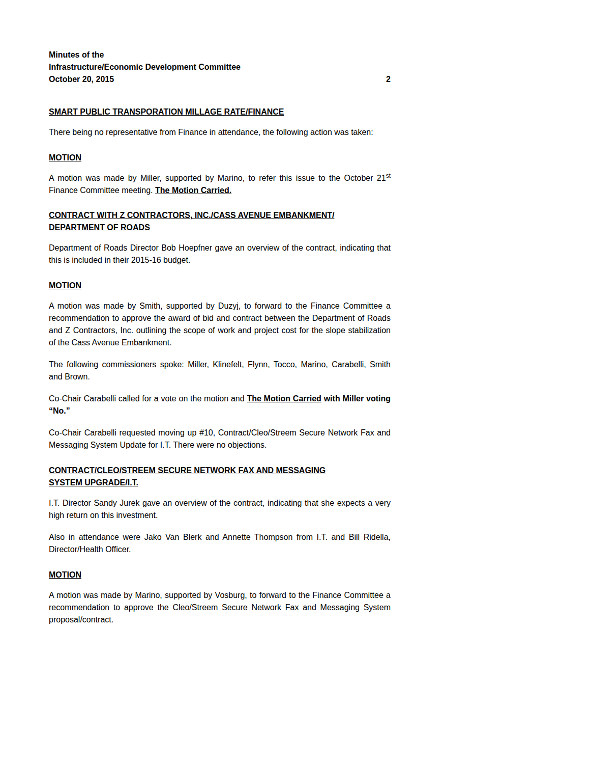Minutes of the
Infrastructure/Economic Development Committee
October 20, 20152
Smart Public Transporation Millage Rate/Finance
There being no representative from Finance in attendance, the following action was taken:
Motion
A motion was made by Miller, supported by Marino, to refer this issue to the October 21st Finance Committee meeting. The Motion Carried.
Contract with Z Contractors, Inc./Cass Avenue Embankment/
Department of Roads
Department of Roads Director Bob Hoepfner gave an overview of the contract, indicating that this is included in their 2015-16 budget.
Motion
A motion was made by Smith, supported by Duzyj, to forward to the Finance Committee a recommendation to approve the award of bid and contract between the Department of Roads and Z Contractors, Inc. outlining the scope of work and project cost for the slope stabilization of the Cass Avenue Embankment.
The following commissioners spoke: Miller, Klinefelt, Flynn, Tocco, Marino, Carabelli, Smith and Brown.
Co-Chair Carabelli called for a vote on the motion and The Motion Carried with Miller voting “No.”
Co-Chair Carabelli requested moving up #10, Contract/Cleo/Streem Secure Network Fax and Messaging System Update for I.T. There were no objections.
Contract/Cleo/Streem Secure Network Fax and Messaging
System Upgrade/I.T.
I.T. Director Sandy Jurek gave an overview of the contract, indicating that she expects a very high return on this investment.
Also in attendance were Jako Van Blerk and Annette Thompson from I.T. and Bill Ridella, Director/Health Officer.
Motion
A motion was made by Marino, supported by Vosburg, to forward to the Finance Committee a recommendation to approve the Cleo/Streem Secure Network Fax and Messaging System proposal/contract.